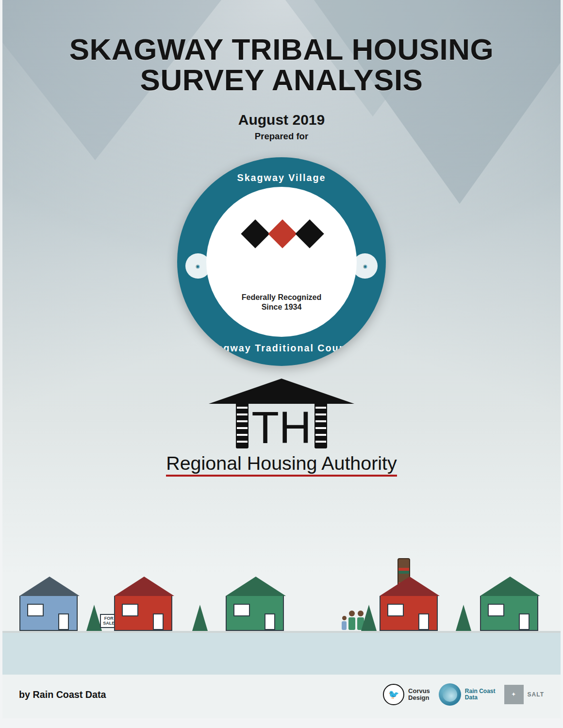Skagway Tribal Housing
Survey Analysis
August 2019
Prepared for
Skagway Village Skagway Traditional Council
◉
◉
◆◆◆
Federally Recognized
Since 1934
TH
Regional Housing Authority
FOR
SALE
by Rain Coast Data
🐦
Corvus Design
Rain Coast Data
✦
SALT